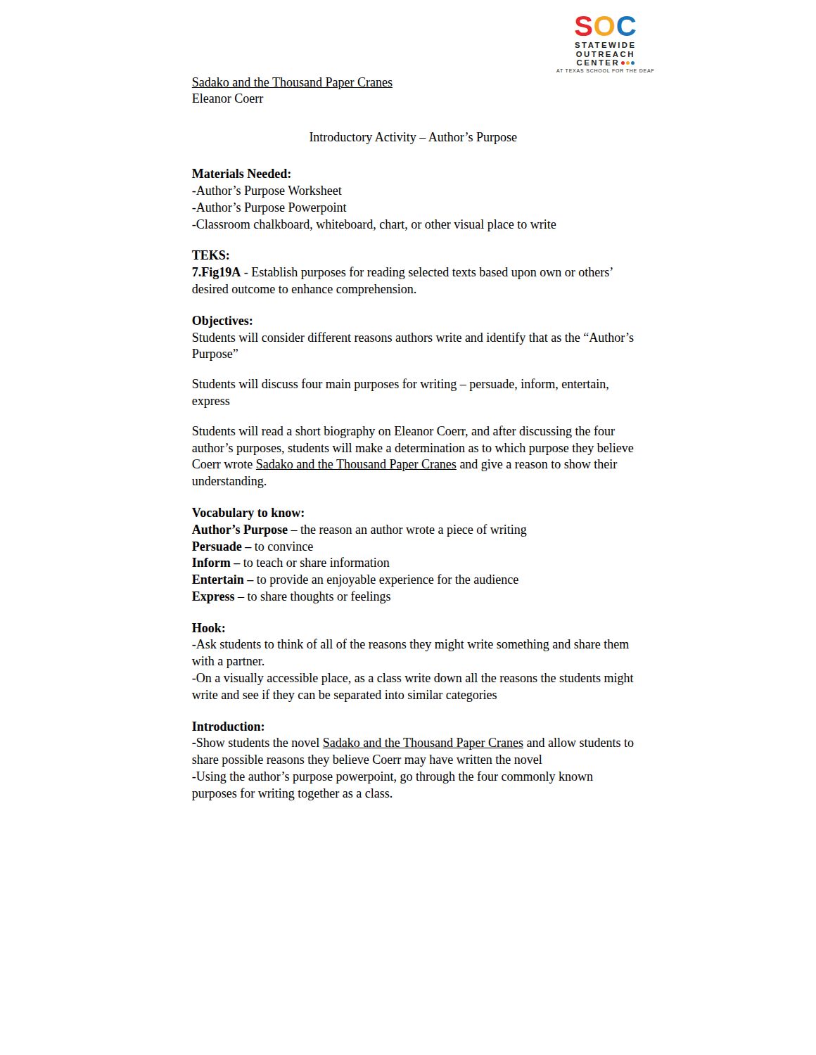SOC
STATEWIDE
OUTREACH
CENTER
AT TEXAS SCHOOL FOR THE DEAF
Sadako and the Thousand Paper Cranes
Eleanor Coerr
Introductory Activity – Author’s Purpose
Materials Needed:
-Author’s Purpose Worksheet
-Author’s Purpose Powerpoint
-Classroom chalkboard, whiteboard, chart, or other visual place to write
TEKS:
7.Fig19A - Establish purposes for reading selected texts based upon own or others’ desired outcome to enhance comprehension.
Objectives:
Students will consider different reasons authors write and identify that as the “Author’s Purpose”
Students will discuss four main purposes for writing – persuade, inform, entertain, express
Students will read a short biography on Eleanor Coerr, and after discussing the four author’s purposes, students will make a determination as to which purpose they believe Coerr wrote Sadako and the Thousand Paper Cranes and give a reason to show their understanding.
Vocabulary to know:
Author’s Purpose – the reason an author wrote a piece of writing
Persuade – to convince
Inform – to teach or share information
Entertain – to provide an enjoyable experience for the audience
Express – to share thoughts or feelings
Hook:
-Ask students to think of all of the reasons they might write something and share them with a partner.
-On a visually accessible place, as a class write down all the reasons the students might write and see if they can be separated into similar categories
Introduction:
-Show students the novel Sadako and the Thousand Paper Cranes and allow students to share possible reasons they believe Coerr may have written the novel
-Using the author’s purpose powerpoint, go through the four commonly known purposes for writing together as a class.